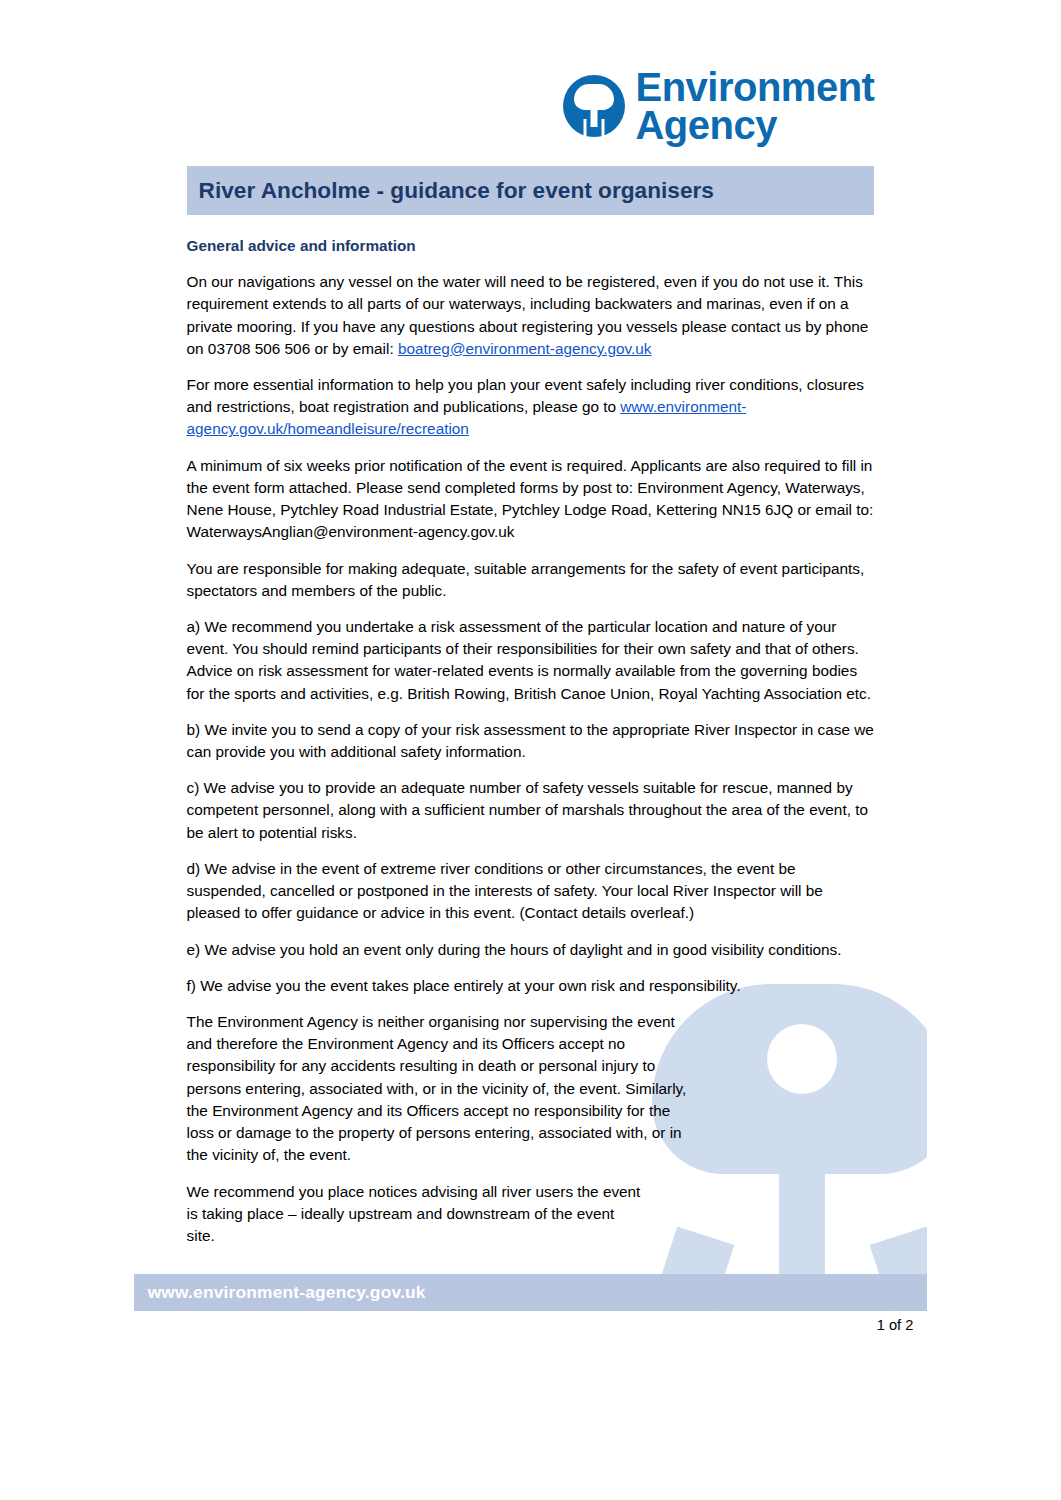Environment Agency
River Ancholme - guidance for event organisers
General advice and information
On our navigations any vessel on the water will need to be registered, even if you do not use it. This requirement extends to all parts of our waterways, including backwaters and marinas, even if on a private mooring. If you have any questions about registering you vessels please contact us by phone on 03708 506 506 or by email: boatreg@environment-agency.gov.uk
For more essential information to help you plan your event safely including river conditions, closures and restrictions, boat registration and publications, please go to www.environment-agency.gov.uk/homeandleisure/recreation
A minimum of six weeks prior notification of the event is required. Applicants are also required to fill in the event form attached. Please send completed forms by post to: Environment Agency, Waterways, Nene House, Pytchley Road Industrial Estate, Pytchley Lodge Road, Kettering NN15 6JQ or email to: WaterwaysAnglian@environment-agency.gov.uk
You are responsible for making adequate, suitable arrangements for the safety of event participants, spectators and members of the public.
a) We recommend you undertake a risk assessment of the particular location and nature of your event. You should remind participants of their responsibilities for their own safety and that of others. Advice on risk assessment for water-related events is normally available from the governing bodies for the sports and activities, e.g. British Rowing, British Canoe Union, Royal Yachting Association etc.
b) We invite you to send a copy of your risk assessment to the appropriate River Inspector in case we can provide you with additional safety information.
c) We advise you to provide an adequate number of safety vessels suitable for rescue, manned by competent personnel, along with a sufficient number of marshals throughout the area of the event, to be alert to potential risks.
d) We advise in the event of extreme river conditions or other circumstances, the event be suspended, cancelled or postponed in the interests of safety. Your local River Inspector will be pleased to offer guidance or advice in this event. (Contact details overleaf.)
e) We advise you hold an event only during the hours of daylight and in good visibility conditions.
f) We advise you the event takes place entirely at your own risk and responsibility.
The Environment Agency is neither organising nor supervising the event and therefore the Environment Agency and its Officers accept no responsibility for any accidents resulting in death or personal injury to persons entering, associated with, or in the vicinity of, the event. Similarly, the Environment Agency and its Officers accept no responsibility for the loss or damage to the property of persons entering, associated with, or in the vicinity of, the event.
We recommend you place notices advising all river users the event is taking place – ideally upstream and downstream of the event site.
www.environment-agency.gov.uk
1 of 2